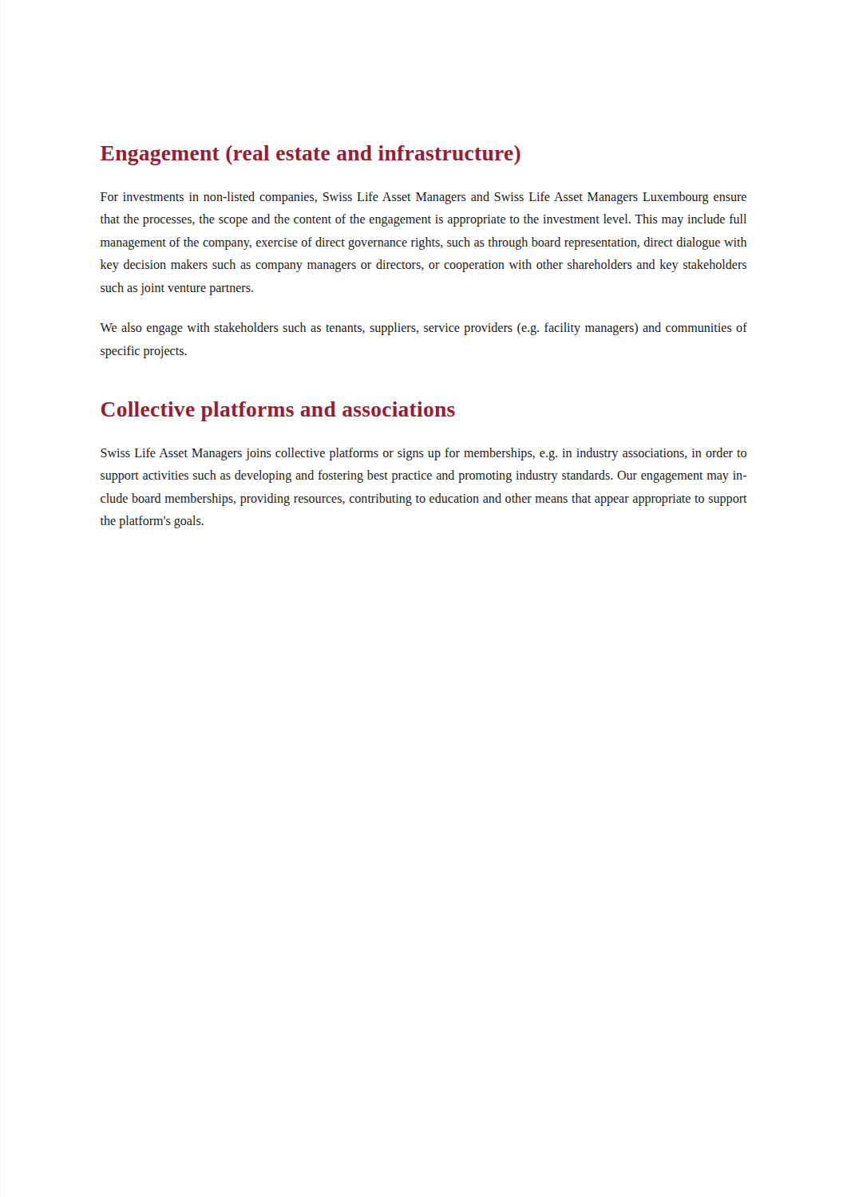Engagement (real estate and infrastructure)
For investments in non-listed companies, Swiss Life Asset Managers and Swiss Life Asset Managers Luxembourg ensure that the processes, the scope and the content of the engagement is appropriate to the investment level. This may include full management of the company, exercise of direct governance rights, such as through board representation, direct dialogue with key decision makers such as company managers or directors, or cooperation with other shareholders and key stakeholders such as joint venture partners.
We also engage with stakeholders such as tenants, suppliers, service providers (e.g. facility managers) and communities of specific projects.
Collective platforms and associations
Swiss Life Asset Managers joins collective platforms or signs up for memberships, e.g. in industry associations, in order to support activities such as developing and fostering best practice and promoting industry standards. Our engagement may include board memberships, providing resources, contributing to education and other means that appear appropriate to support the platform's goals.